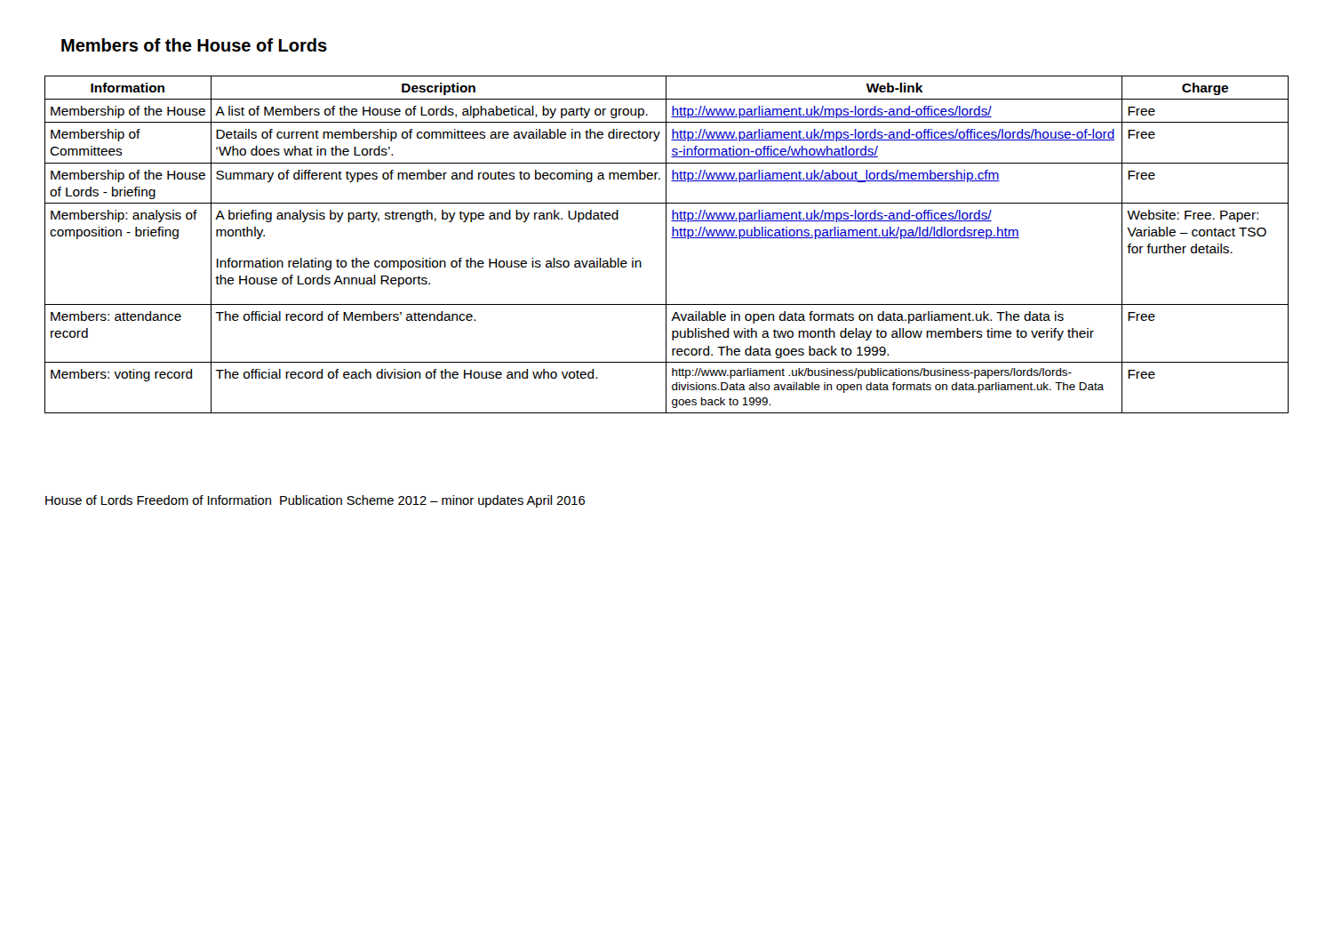Members of the House of Lords
| Information | Description | Web-link | Charge |
| --- | --- | --- | --- |
| Membership of the House | A list of Members of the House of Lords, alphabetical, by party or group. | http://www.parliament.uk/mps-lords-and-offices/lords/ | Free |
| Membership of Committees | Details of current membership of committees are available in the directory ‘Who does what in the Lords’. | http://www.parliament.uk/mps-lords-and-offices/offices/lords/house-of-lords-information-office/whowhatlords/ | Free |
| Membership of the House of Lords - briefing | Summary of different types of member and routes to becoming a member. | http://www.parliament.uk/about_lords/membership.cfm | Free |
| Membership: analysis of composition - briefing | A briefing analysis by party, strength, by type and by rank. Updated monthly. Information relating to the composition of the House is also available in the House of Lords Annual Reports. | http://www.parliament.uk/mps-lords-and-offices/lords/ http://www.publications.parliament.uk/pa/ld/ldlordsrep.htm | Website: Free. Paper: Variable – contact TSO for further details. |
| Members: attendance record | The official record of Members’ attendance. | Available in open data formats on data.parliament.uk. The data is published with a two month delay to allow members time to verify their record. The data goes back to 1999. | Free |
| Members: voting record | The official record of each division of the House and who voted. | http://www.parliament .uk/business/publications/business-papers/lords/lords-divisions.Data also available in open data formats on data.parliament.uk. The Data goes back to 1999. | Free |
House of Lords Freedom of Information Publication Scheme 2012 – minor updates April 2016